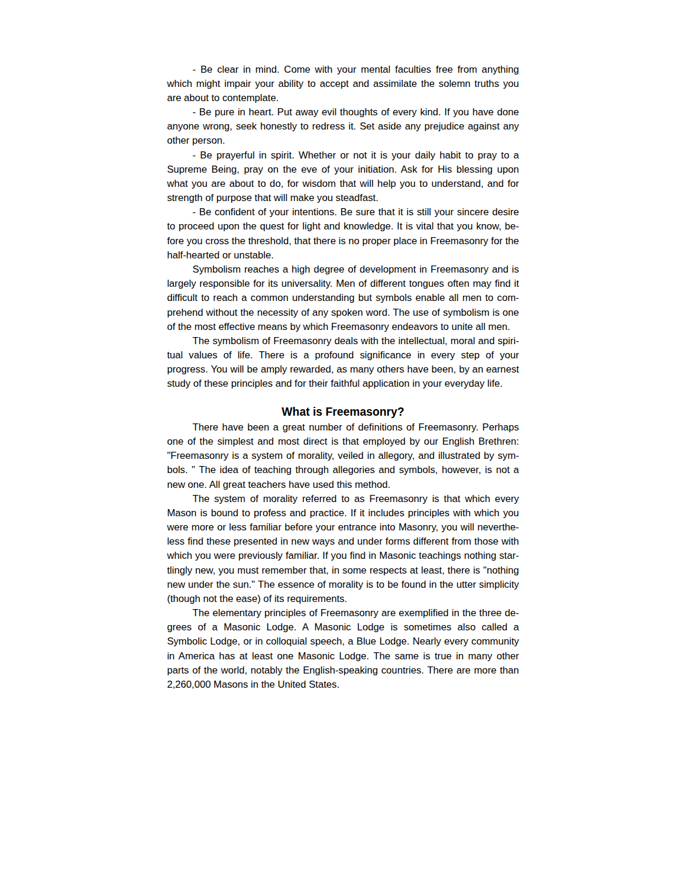- Be clear in mind. Come with your mental faculties free from anything which might impair your ability to accept and assimilate the solemn truths you are about to contemplate.
- Be pure in heart. Put away evil thoughts of every kind. If you have done anyone wrong, seek honestly to redress it. Set aside any prejudice against any other person.
- Be prayerful in spirit. Whether or not it is your daily habit to pray to a Supreme Being, pray on the eve of your initiation. Ask for His blessing upon what you are about to do, for wisdom that will help you to understand, and for strength of purpose that will make you steadfast.
- Be confident of your intentions. Be sure that it is still your sincere desire to proceed upon the quest for light and knowledge. It is vital that you know, before you cross the threshold, that there is no proper place in Freemasonry for the half-hearted or unstable.
Symbolism reaches a high degree of development in Freemasonry and is largely responsible for its universality. Men of different tongues often may find it difficult to reach a common understanding but symbols enable all men to comprehend without the necessity of any spoken word. The use of symbolism is one of the most effective means by which Freemasonry endeavors to unite all men.
The symbolism of Freemasonry deals with the intellectual, moral and spiritual values of life. There is a profound significance in every step of your progress. You will be amply rewarded, as many others have been, by an earnest study of these principles and for their faithful application in your everyday life.
What is Freemasonry?
There have been a great number of definitions of Freemasonry. Perhaps one of the simplest and most direct is that employed by our English Brethren: "Freemasonry is a system of morality, veiled in allegory, and illustrated by symbols. " The idea of teaching through allegories and symbols, however, is not a new one. All great teachers have used this method.
The system of morality referred to as Freemasonry is that which every Mason is bound to profess and practice. If it includes principles with which you were more or less familiar before your entrance into Masonry, you will nevertheless find these presented in new ways and under forms different from those with which you were previously familiar. If you find in Masonic teachings nothing startlingly new, you must remember that, in some respects at least, there is "nothing new under the sun." The essence of morality is to be found in the utter simplicity (though not the ease) of its requirements.
The elementary principles of Freemasonry are exemplified in the three degrees of a Masonic Lodge. A Masonic Lodge is sometimes also called a Symbolic Lodge, or in colloquial speech, a Blue Lodge. Nearly every community in America has at least one Masonic Lodge. The same is true in many other parts of the world, notably the English-speaking countries. There are more than 2,260,000 Masons in the United States.